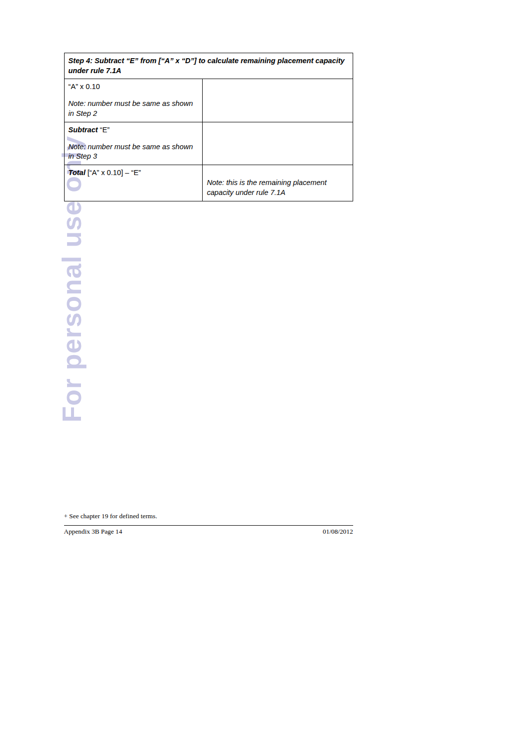For personal use only
| Step 4: Subtract “E” from [“A” x “D”] to calculate remaining placement capacity under rule 7.1A |
| “A” x 0.10 Note: number must be same as shown in Step 2 | |
| Subtract “E” Note: number must be same as shown in Step 3 | |
| Total [“A” x 0.10] – “E” | Note: this is the remaining placement capacity under rule 7.1A |
+ See chapter 19 for defined terms.
Appendix 3B Page 14 01/08/2012